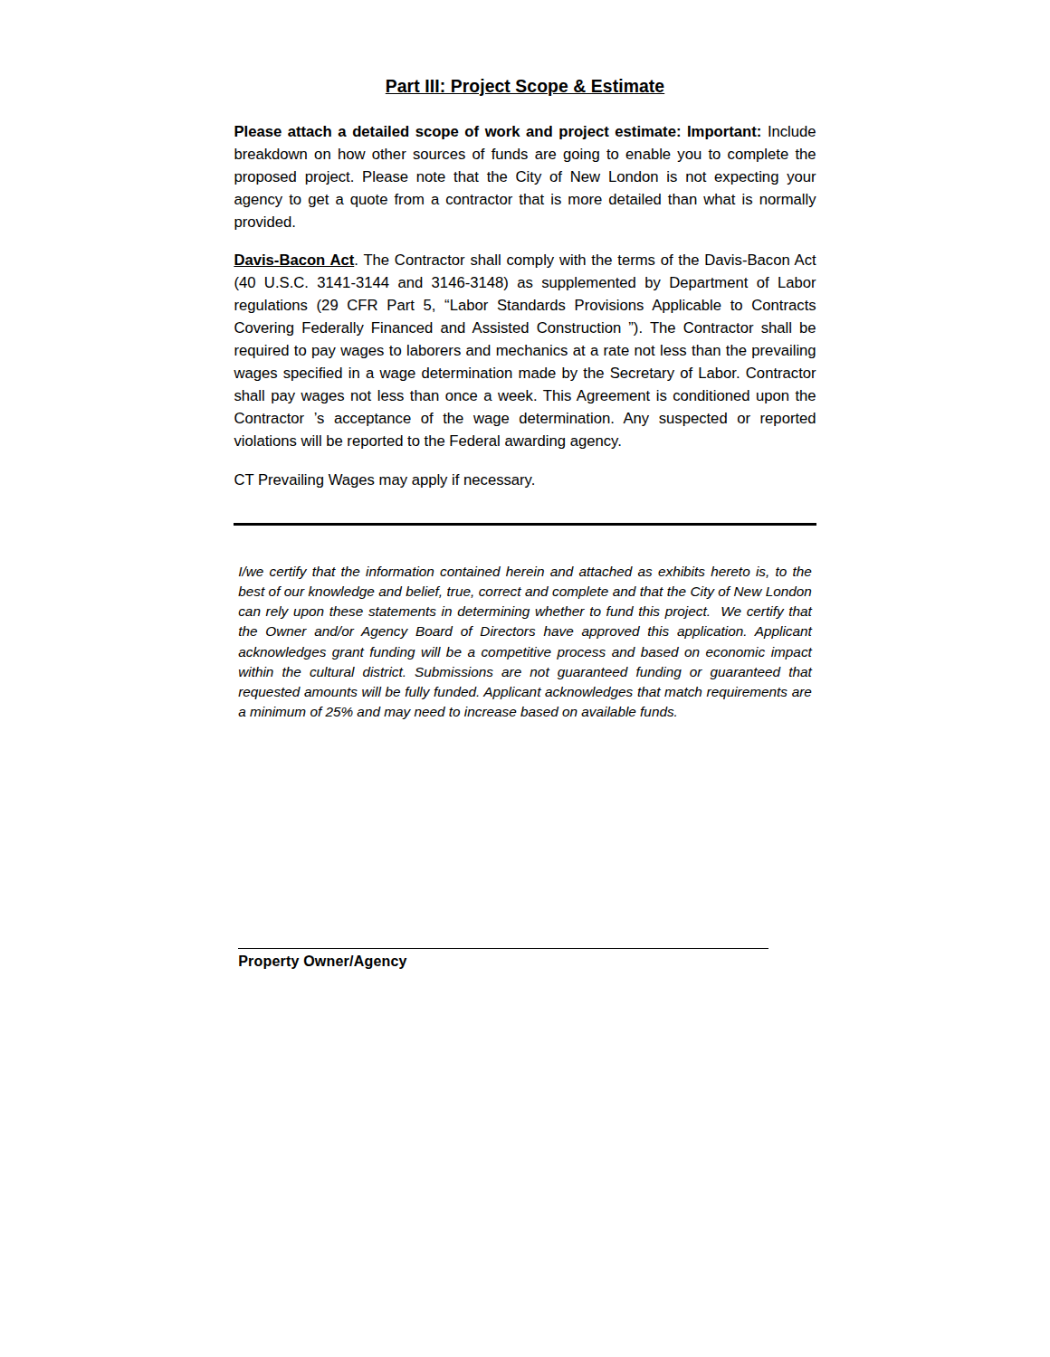Part III: Project Scope & Estimate
Please attach a detailed scope of work and project estimate: Important: Include breakdown on how other sources of funds are going to enable you to complete the proposed project. Please note that the City of New London is not expecting your agency to get a quote from a contractor that is more detailed than what is normally provided.
Davis-Bacon Act. The Contractor shall comply with the terms of the Davis-Bacon Act (40 U.S.C. 3141-3144 and 3146-3148) as supplemented by Department of Labor regulations (29 CFR Part 5, “Labor Standards Provisions Applicable to Contracts Covering Federally Financed and Assisted Construction ”). The Contractor shall be required to pay wages to laborers and mechanics at a rate not less than the prevailing wages specified in a wage determination made by the Secretary of Labor. Contractor shall pay wages not less than once a week. This Agreement is conditioned upon the Contractor ’s acceptance of the wage determination. Any suspected or reported violations will be reported to the Federal awarding agency.
CT Prevailing Wages may apply if necessary.
I/we certify that the information contained herein and attached as exhibits hereto is, to the best of our knowledge and belief, true, correct and complete and that the City of New London can rely upon these statements in determining whether to fund this project. We certify that the Owner and/or Agency Board of Directors have approved this application. Applicant acknowledges grant funding will be a competitive process and based on economic impact within the cultural district. Submissions are not guaranteed funding or guaranteed that requested amounts will be fully funded. Applicant acknowledges that match requirements are a minimum of 25% and may need to increase based on available funds.
Property Owner/Agency